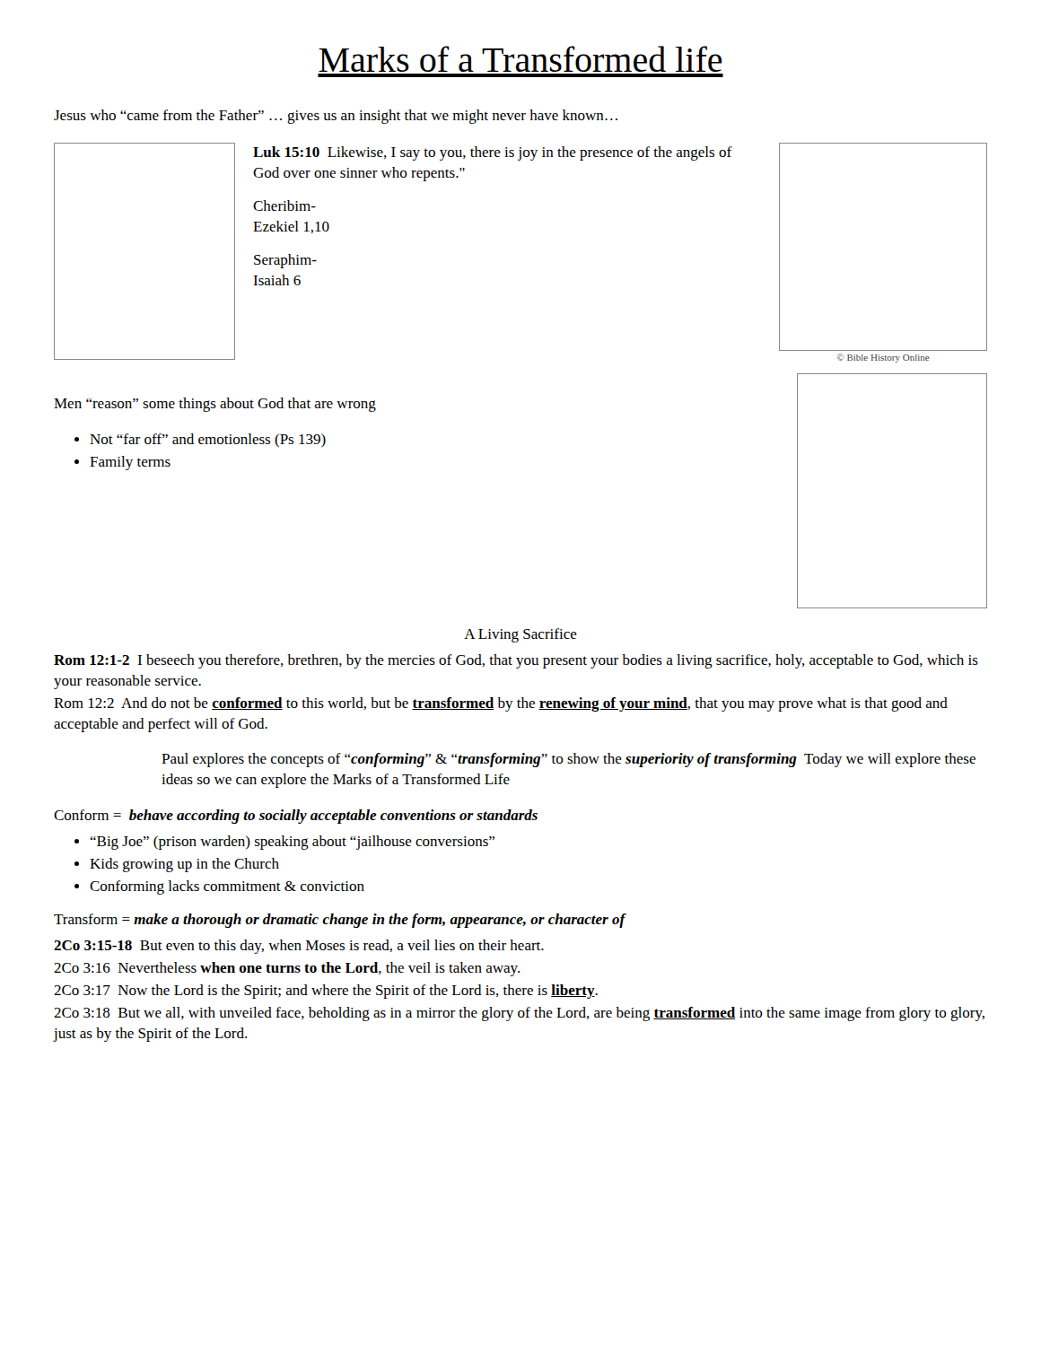Marks of a Transformed life
Jesus who “came from the Father” … gives us an insight that we might never have known…
Luk 15:10 Likewise, I say to you, there is joy in the presence of the angels of God over one sinner who repents."
Cheribim-
Ezekiel 1,10
Seraphim-
Isaiah 6
© Bible History Online
Men “reason” some things about God that are wrong
Not “far off” and emotionless (Ps 139)
Family terms
A Living Sacrifice
Rom 12:1-2 I beseech you therefore, brethren, by the mercies of God, that you present your bodies a living sacrifice, holy, acceptable to God, which is your reasonable service.
Rom 12:2 And do not be conformed to this world, but be transformed by the renewing of your mind, that you may prove what is that good and acceptable and perfect will of God.
Paul explores the concepts of “conforming” & “transforming” to show the superiority of transforming Today we will explore these ideas so we can explore the Marks of a Transformed Life
Conform = behave according to socially acceptable conventions or standards
“Big Joe” (prison warden) speaking about “jailhouse conversions”
Kids growing up in the Church
Conforming lacks commitment & conviction
Transform = make a thorough or dramatic change in the form, appearance, or character of
2Co 3:15-18 But even to this day, when Moses is read, a veil lies on their heart.
2Co 3:16 Nevertheless when one turns to the Lord, the veil is taken away.
2Co 3:17 Now the Lord is the Spirit; and where the Spirit of the Lord is, there is liberty.
2Co 3:18 But we all, with unveiled face, beholding as in a mirror the glory of the Lord, are being transformed into the same image from glory to glory, just as by the Spirit of the Lord.